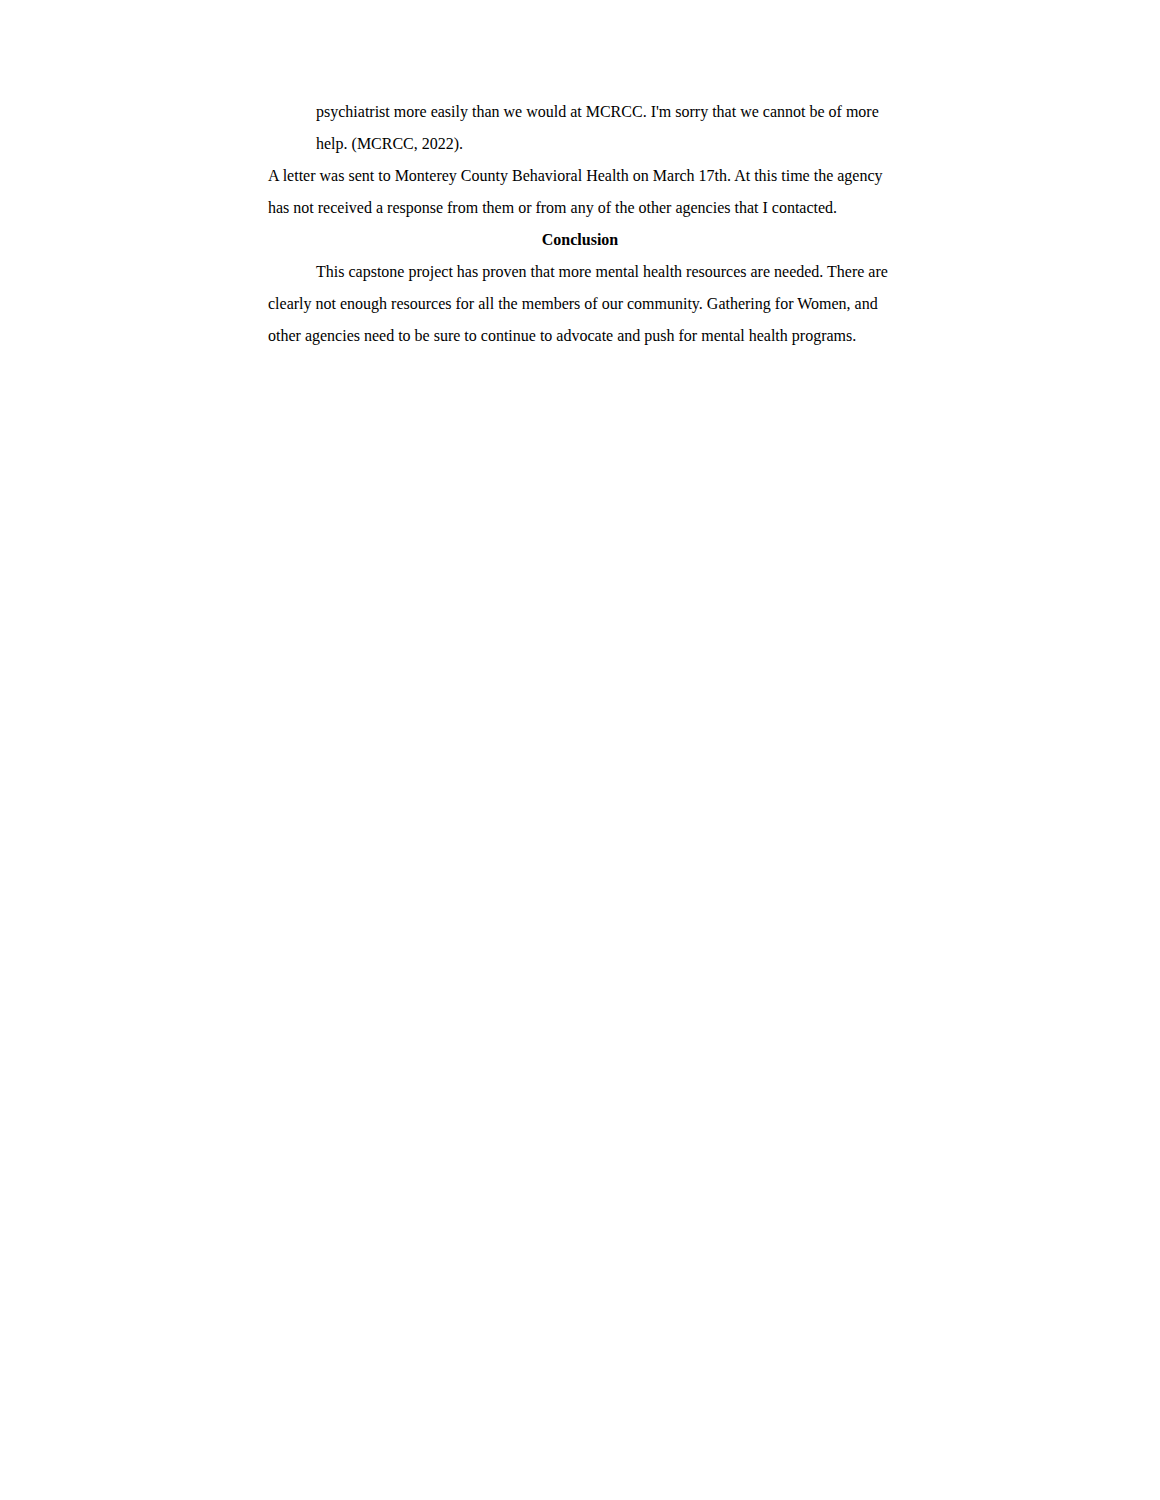psychiatrist more easily than we would at MCRCC. I'm sorry that we cannot be of more help. (MCRCC, 2022).
A letter was sent to Monterey County Behavioral Health on March 17th. At this time the agency has not received a response from them or from any of the other agencies that I contacted.
Conclusion
This capstone project has proven that more mental health resources are needed. There are clearly not enough resources for all the members of our community. Gathering for Women, and other agencies need to be sure to continue to advocate and push for mental health programs.